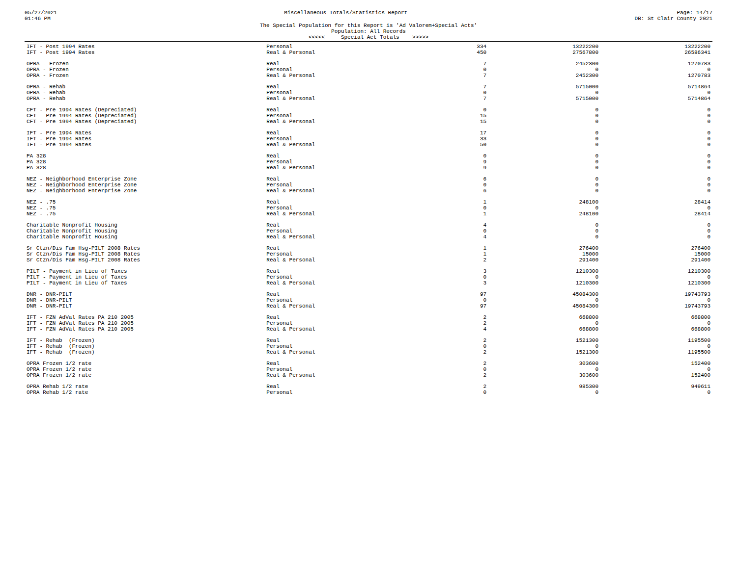05/27/2021
01:46 PM
Miscellaneous Totals/Statistics Report
Page: 14/17
DB: St Clair County 2021
The Special Population for this Report is 'Ad Valorem+Special Acts'
Population: All Records
<<<<< Special Act Totals >>>>>
| IFT - Post 1994 Rates | Personal | 334 | 13222200 | 13222200 |
| IFT - Post 1994 Rates | Real & Personal | 450 | 27567800 | 26586341 |
| OPRA - Frozen | Real | 7 | 2452300 | 1270783 |
| OPRA - Frozen | Personal | 0 | 0 | 0 |
| OPRA - Frozen | Real & Personal | 7 | 2452300 | 1270783 |
| OPRA - Rehab | Real | 7 | 5715000 | 5714864 |
| OPRA - Rehab | Personal | 0 | 0 | 0 |
| OPRA - Rehab | Real & Personal | 7 | 5715000 | 5714864 |
| CFT - Pre 1994 Rates (Depreciated) | Real | 0 | 0 | 0 |
| CFT - Pre 1994 Rates (Depreciated) | Personal | 15 | 0 | 0 |
| CFT - Pre 1994 Rates (Depreciated) | Real & Personal | 15 | 0 | 0 |
| IFT - Pre 1994 Rates | Real | 17 | 0 | 0 |
| IFT - Pre 1994 Rates | Personal | 33 | 0 | 0 |
| IFT - Pre 1994 Rates | Real & Personal | 50 | 0 | 0 |
| PA 328 | Real | 0 | 0 | 0 |
| PA 328 | Personal | 9 | 0 | 0 |
| PA 328 | Real & Personal | 9 | 0 | 0 |
| NEZ - Neighborhood Enterprise Zone | Real | 6 | 0 | 0 |
| NEZ - Neighborhood Enterprise Zone | Personal | 0 | 0 | 0 |
| NEZ - Neighborhood Enterprise Zone | Real & Personal | 6 | 0 | 0 |
| NEZ - .75 | Real | 1 | 248100 | 28414 |
| NEZ - .75 | Personal | 0 | 0 | 0 |
| NEZ - .75 | Real & Personal | 1 | 248100 | 28414 |
| Charitable Nonprofit Housing | Real | 4 | 0 | 0 |
| Charitable Nonprofit Housing | Personal | 0 | 0 | 0 |
| Charitable Nonprofit Housing | Real & Personal | 4 | 0 | 0 |
| Sr Ctzn/Dis Fam Hsg-PILT 2008 Rates | Real | 1 | 276400 | 276400 |
| Sr Ctzn/Dis Fam Hsg-PILT 2008 Rates | Personal | 1 | 15000 | 15000 |
| Sr Ctzn/Dis Fam Hsg-PILT 2008 Rates | Real & Personal | 2 | 291400 | 291400 |
| PILT - Payment in Lieu of Taxes | Real | 3 | 1210300 | 1210300 |
| PILT - Payment in Lieu of Taxes | Personal | 0 | 0 | 0 |
| PILT - Payment in Lieu of Taxes | Real & Personal | 3 | 1210300 | 1210300 |
| DNR - DNR-PILT | Real | 97 | 45084300 | 19743793 |
| DNR - DNR-PILT | Personal | 0 | 0 | 0 |
| DNR - DNR-PILT | Real & Personal | 97 | 45084300 | 19743793 |
| IFT - FZN AdVal Rates PA 210 2005 | Real | 2 | 668800 | 668800 |
| IFT - FZN AdVal Rates PA 210 2005 | Personal | 2 | 0 | 0 |
| IFT - FZN AdVal Rates PA 210 2005 | Real & Personal | 4 | 668800 | 668800 |
| IFT - Rehab (Frozen) | Real | 2 | 1521300 | 1195500 |
| IFT - Rehab (Frozen) | Personal | 0 | 0 | 0 |
| IFT - Rehab (Frozen) | Real & Personal | 2 | 1521300 | 1195500 |
| OPRA Frozen 1/2 rate | Real | 2 | 303600 | 152400 |
| OPRA Frozen 1/2 rate | Personal | 0 | 0 | 0 |
| OPRA Frozen 1/2 rate | Real & Personal | 2 | 303600 | 152400 |
| OPRA Rehab 1/2 rate | Real | 2 | 985300 | 949611 |
| OPRA Rehab 1/2 rate | Personal | 0 | 0 | 0 |